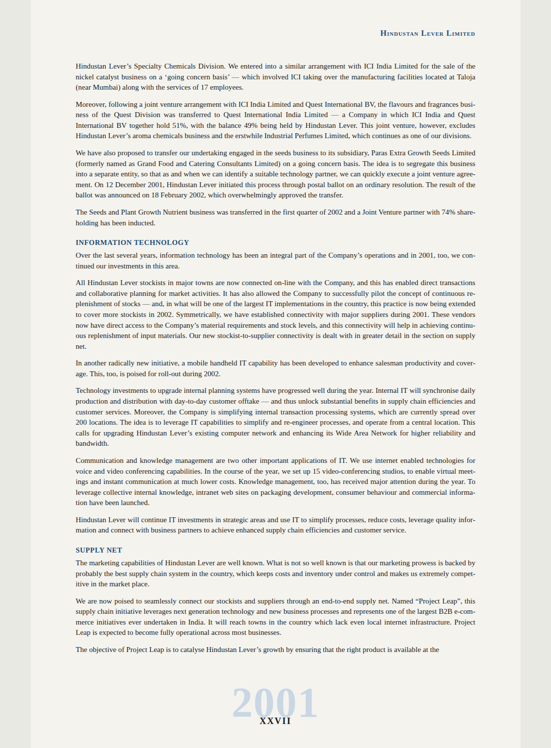Hindustan Lever Limited
Hindustan Lever’s Specialty Chemicals Division. We entered into a similar arrangement with ICI India Limited for the sale of the nickel catalyst business on a ‘going concern basis’ — which involved ICI taking over the manufacturing facilities located at Taloja (near Mumbai) along with the services of 17 employees.
Moreover, following a joint venture arrangement with ICI India Limited and Quest International BV, the flavours and fragrances business of the Quest Division was transferred to Quest International India Limited — a Company in which ICI India and Quest International BV together hold 51%, with the balance 49% being held by Hindustan Lever. This joint venture, however, excludes Hindustan Lever’s aroma chemicals business and the erstwhile Industrial Perfumes Limited, which continues as one of our divisions.
We have also proposed to transfer our undertaking engaged in the seeds business to its subsidiary, Paras Extra Growth Seeds Limited (formerly named as Grand Food and Catering Consultants Limited) on a going concern basis. The idea is to segregate this business into a separate entity, so that as and when we can identify a suitable technology partner, we can quickly execute a joint venture agreement. On 12 December 2001, Hindustan Lever initiated this process through postal ballot on an ordinary resolution. The result of the ballot was announced on 18 February 2002, which overwhelmingly approved the transfer.
The Seeds and Plant Growth Nutrient business was transferred in the first quarter of 2002 and a Joint Venture partner with 74% shareholding has been inducted.
Information Technology
Over the last several years, information technology has been an integral part of the Company’s operations and in 2001, too, we continued our investments in this area.
All Hindustan Lever stockists in major towns are now connected on-line with the Company, and this has enabled direct transactions and collaborative planning for market activities. It has also allowed the Company to successfully pilot the concept of continuous replenishment of stocks — and, in what will be one of the largest IT implementations in the country, this practice is now being extended to cover more stockists in 2002. Symmetrically, we have established connectivity with major suppliers during 2001. These vendors now have direct access to the Company’s material requirements and stock levels, and this connectivity will help in achieving continuous replenishment of input materials. Our new stockist-to-supplier connectivity is dealt with in greater detail in the section on supply net.
In another radically new initiative, a mobile handheld IT capability has been developed to enhance salesman productivity and coverage. This, too, is poised for roll-out during 2002.
Technology investments to upgrade internal planning systems have progressed well during the year. Internal IT will synchronise daily production and distribution with day-to-day customer offtake — and thus unlock substantial benefits in supply chain efficiencies and customer services. Moreover, the Company is simplifying internal transaction processing systems, which are currently spread over 200 locations. The idea is to leverage IT capabilities to simplify and re-engineer processes, and operate from a central location. This calls for upgrading Hindustan Lever’s existing computer network and enhancing its Wide Area Network for higher reliability and bandwidth.
Communication and knowledge management are two other important applications of IT. We use internet enabled technologies for voice and video conferencing capabilities. In the course of the year, we set up 15 video-conferencing studios, to enable virtual meetings and instant communication at much lower costs. Knowledge management, too, has received major attention during the year. To leverage collective internal knowledge, intranet web sites on packaging development, consumer behaviour and commercial information have been launched.
Hindustan Lever will continue IT investments in strategic areas and use IT to simplify processes, reduce costs, leverage quality information and connect with business partners to achieve enhanced supply chain efficiencies and customer service.
Supply Net
The marketing capabilities of Hindustan Lever are well known. What is not so well known is that our marketing prowess is backed by probably the best supply chain system in the country, which keeps costs and inventory under control and makes us extremely competitive in the market place.
We are now poised to seamlessly connect our stockists and suppliers through an end-to-end supply net. Named “Project Leap”, this supply chain initiative leverages next generation technology and new business processes and represents one of the largest B2B e-commerce initiatives ever undertaken in India. It will reach towns in the country which lack even local internet infrastructure. Project Leap is expected to become fully operational across most businesses.
The objective of Project Leap is to catalyse Hindustan Lever’s growth by ensuring that the right product is available at the
2001
XXVII